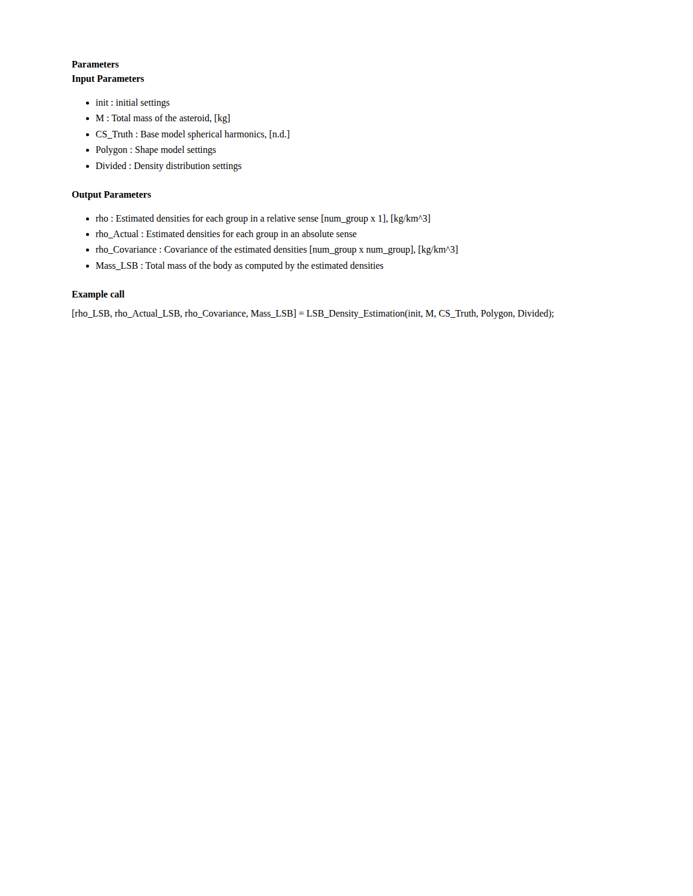Parameters
Input Parameters
init : initial settings
M : Total mass of the asteroid, [kg]
CS_Truth : Base model spherical harmonics, [n.d.]
Polygon : Shape model settings
Divided : Density distribution settings
Output Parameters
rho : Estimated densities for each group in a relative sense [num_group x 1], [kg/km^3]
rho_Actual : Estimated densities for each group in an absolute sense
rho_Covariance : Covariance of the estimated densities [num_group x num_group], [kg/km^3]
Mass_LSB : Total mass of the body as computed by the estimated densities
Example call
[rho_LSB, rho_Actual_LSB, rho_Covariance, Mass_LSB] = LSB_Density_Estimation(init, M, CS_Truth, Polygon, Divided);